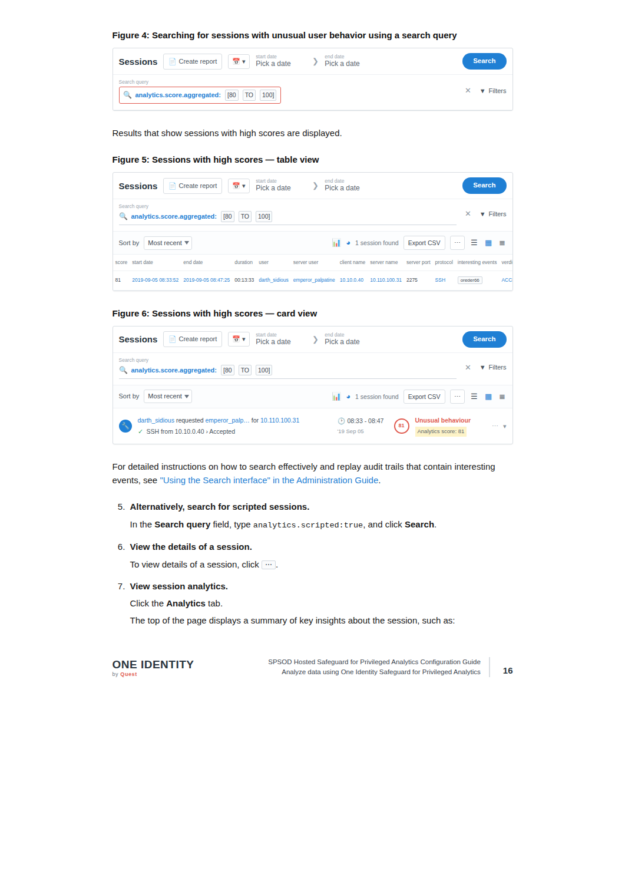Figure 4: Searching for sessions with unusual user behavior using a search query
Sessions 📄 Create report 📅 ▾ start date Pick a date ❯ end date Pick a date Search
Search query
🔍 analytics.score.aggregated: [80 TO 100]
✕ ▼ Filters
Results that show sessions with high scores are displayed.
Figure 5: Sessions with high scores — table view
Sessions 📄 Create report 📅 ▾ start date Pick a date ❯ end date Pick a date Search
Search query
🔍 analytics.score.aggregated: [80 TO 100]
✕ ▼ Filters
Sort by Most recent 📊 ◕ 1 session found Export CSV ⋯ ☰ ▦ ≣
| score | start date | end date | duration | user | server user | client name | server name | server port | protocol | interesting events | verdict | |
| --- | --- | --- | --- | --- | --- | --- | --- | --- | --- | --- | --- | --- |
| 81 | 2019-09-05 08:33:52 | 2019-09-05 08:47:25 | 00:13:33 | darth_sidious | emperor_palpatine | 10.10.0.40 | 10.110.100.31 | 2275 | SSH | oreder66 | ACCEPT | ⋯ |
Figure 6: Sessions with high scores — card view
Sessions 📄 Create report 📅 ▾ start date Pick a date ❯ end date Pick a date Search
Search query
🔍 analytics.score.aggregated: [80 TO 100]
✕ ▼ Filters
Sort by Most recent 📊 ◕ 1 session found Export CSV ⋯ ☰ ▦ ≣
🔧
darth_sidious requested emperor_palp… for 10.110.100.31
✓ SSH from 10.10.0.40 › Accepted
🕑08:33 - 08:47
'19 Sep 05
81
Unusual behaviour
Analytics score: 81
⋯▾
For detailed instructions on how to search effectively and replay audit trails that contain interesting events, see "Using the Search interface" in the Administration Guide.
Alternatively, search for scripted sessions.
In the Search query field, type analytics.scripted:true, and click Search.
View the details of a session.
To view details of a session, click ⋯.
View session analytics.
Click the Analytics tab.
The top of the page displays a summary of key insights about the session, such as:
ONE IDENTITY
by Quest
SPSOD Hosted Safeguard for Privileged Analytics Configuration Guide
Analyze data using One Identity Safeguard for Privileged Analytics
16